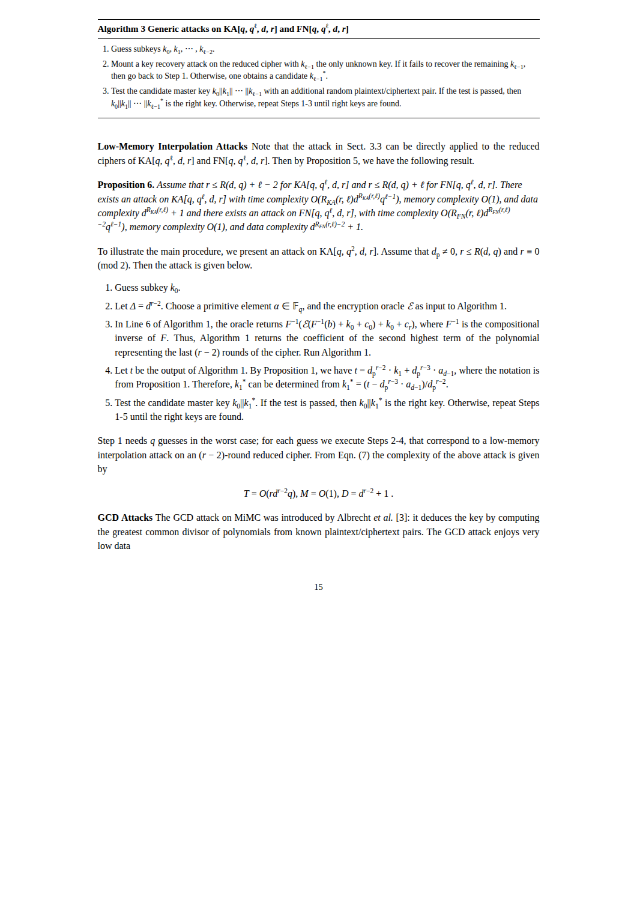Algorithm 3 Generic attacks on KA[q, qℓ, d, r] and FN[q, qℓ, d, r]
Guess subkeys k0, k1, ⋯ , kℓ−2.
Mount a key recovery attack on the reduced cipher with kℓ−1 the only unknown key. If it fails to recover the remaining kℓ−1, then go back to Step 1. Otherwise, one obtains a candidate kℓ−1*.
Test the candidate master key k0||k1|| ⋯ ||kℓ−1 with an additional random plaintext/ciphertext pair. If the test is passed, then k0||k1|| ⋯ ||kℓ−1* is the right key. Otherwise, repeat Steps 1-3 until right keys are found.
Low-Memory Interpolation Attacks Note that the attack in Sect. 3.3 can be directly applied to the reduced ciphers of KA[q, qℓ, d, r] and FN[q, qℓ, d, r]. Then by Proposition 5, we have the following result.
Proposition 6. Assume that r ≤ R(d, q) + ℓ − 2 for KA[q, qℓ, d, r] and r ≤ R(d, q) + ℓ for FN[q, qℓ, d, r]. There exists an attack on KA[q, qℓ, d, r] with time complexity O(RKA(r, ℓ)dRKA(r,ℓ)qℓ−1), memory complexity O(1), and data complexity dRKA(r,ℓ) + 1 and there exists an attack on FN[q, qℓ, d, r], with time complexity O(RFN(r, ℓ)dRFN(r,ℓ)−2qℓ−1), memory complexity O(1), and data complexity dRFN(r,ℓ)−2 + 1.
To illustrate the main procedure, we present an attack on KA[q, q2, d, r]. Assume that dp ≠ 0, r ≤ R(d, q) and r ≡ 0 (mod 2). Then the attack is given below.
Guess subkey k0.
Let Δ = dr−2. Choose a primitive element α ∈ 𝔽q, and the encryption oracle ℰ as input to Algorithm 1.
In Line 6 of Algorithm 1, the oracle returns F−1(ℰ(F−1(b) + k0 + c0) + k0 + cr), where F−1 is the compositional inverse of F. Thus, Algorithm 1 returns the coefficient of the second highest term of the polynomial representing the last (r − 2) rounds of the cipher. Run Algorithm 1.
Let t be the output of Algorithm 1. By Proposition 1, we have t = dpr−2 · k1 + dpr−3 · ad−1, where the notation is from Proposition 1. Therefore, k1* can be determined from k1* = (t − dpr−3 · ad−1)/dpr−2.
Test the candidate master key k0||k1*. If the test is passed, then k0||k1* is the right key. Otherwise, repeat Steps 1-5 until the right keys are found.
Step 1 needs q guesses in the worst case; for each guess we execute Steps 2-4, that correspond to a low-memory interpolation attack on an (r − 2)-round reduced cipher. From Eqn. (7) the complexity of the above attack is given by
T = O(rdr−2q), M = O(1), D = dr−2 + 1 .
GCD Attacks The GCD attack on MiMC was introduced by Albrecht et al. [3]: it deduces the key by computing the greatest common divisor of polynomials from known plaintext/ciphertext pairs. The GCD attack enjoys very low data
15